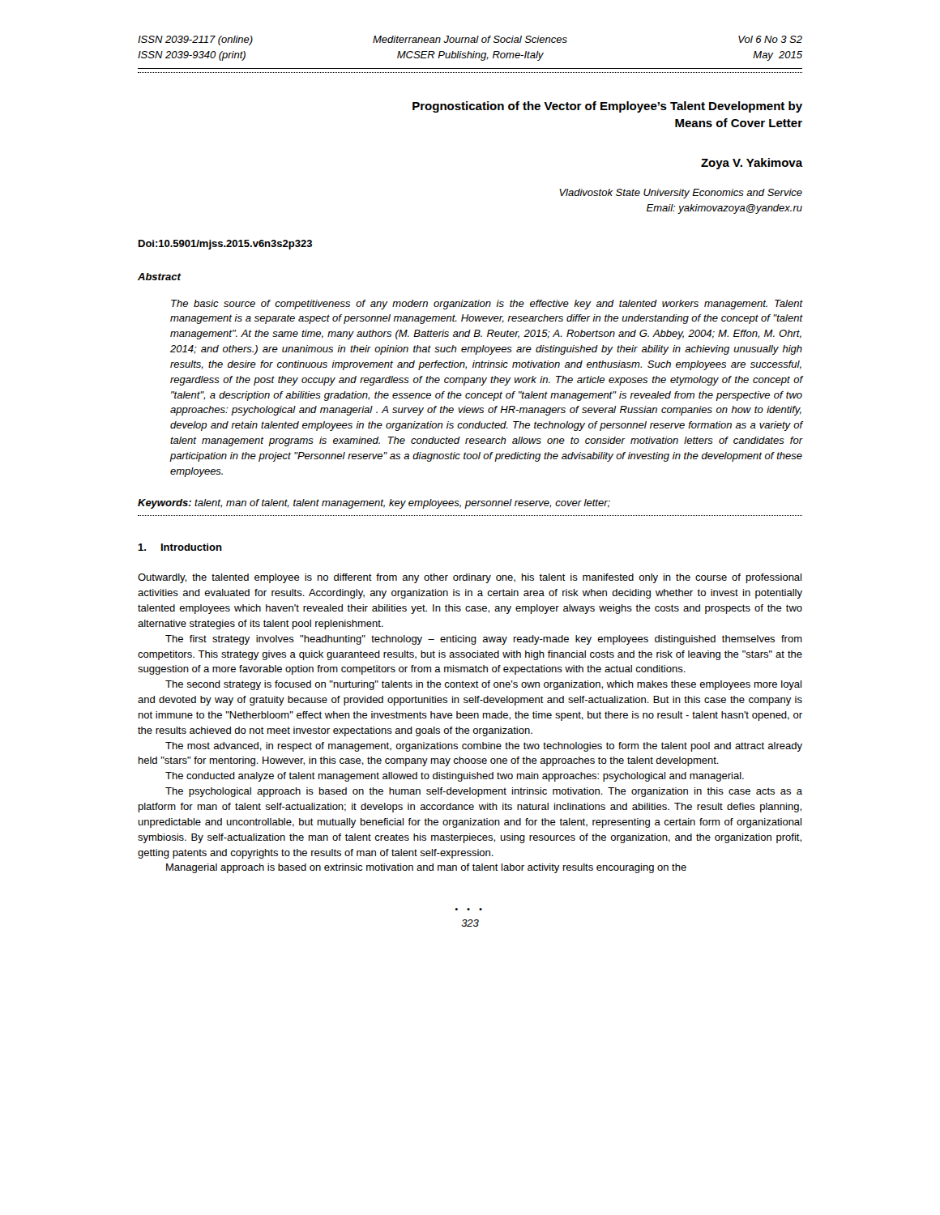| ISSN 2039-2117 (online) | Mediterranean Journal of Social Sciences | Vol 6 No 3 S2 |
| ISSN 2039-9340 (print) | MCSER Publishing, Rome-Italy | May 2015 |
Prognostication of the Vector of Employee’s Talent Development by
Means of Cover Letter
Zoya V. Yakimova
Vladivostok State University Economics and Service
Email: yakimovazoya@yandex.ru
Doi:10.5901/mjss.2015.v6n3s2p323
Abstract
The basic source of competitiveness of any modern organization is the effective key and talented workers management. Talent management is a separate aspect of personnel management. However, researchers differ in the understanding of the concept of "talent management". At the same time, many authors (M. Batteris and B. Reuter, 2015; A. Robertson and G. Abbey, 2004; M. Effon, M. Ohrt, 2014; and others.) are unanimous in their opinion that such employees are distinguished by their ability in achieving unusually high results, the desire for continuous improvement and perfection, intrinsic motivation and enthusiasm. Such employees are successful, regardless of the post they occupy and regardless of the company they work in. The article exposes the etymology of the concept of "talent", a description of abilities gradation, the essence of the concept of "talent management" is revealed from the perspective of two approaches: psychological and managerial . A survey of the views of HR-managers of several Russian companies on how to identify, develop and retain talented employees in the organization is conducted. The technology of personnel reserve formation as a variety of talent management programs is examined. The conducted research allows one to consider motivation letters of candidates for participation in the project "Personnel reserve" as a diagnostic tool of predicting the advisability of investing in the development of these employees.
Keywords: talent, man of talent, talent management, key employees, personnel reserve, cover letter;
1. Introduction
Outwardly, the talented employee is no different from any other ordinary one, his talent is manifested only in the course of professional activities and evaluated for results. Accordingly, any organization is in a certain area of risk when deciding whether to invest in potentially talented employees which haven't revealed their abilities yet. In this case, any employer always weighs the costs and prospects of the two alternative strategies of its talent pool replenishment.
The first strategy involves "headhunting" technology – enticing away ready-made key employees distinguished themselves from competitors. This strategy gives a quick guaranteed results, but is associated with high financial costs and the risk of leaving the "stars" at the suggestion of a more favorable option from competitors or from a mismatch of expectations with the actual conditions.
The second strategy is focused on "nurturing" talents in the context of one's own organization, which makes these employees more loyal and devoted by way of gratuity because of provided opportunities in self-development and self-actualization. But in this case the company is not immune to the "Netherbloom" effect when the investments have been made, the time spent, but there is no result - talent hasn't opened, or the results achieved do not meet investor expectations and goals of the organization.
The most advanced, in respect of management, organizations combine the two technologies to form the talent pool and attract already held "stars" for mentoring. However, in this case, the company may choose one of the approaches to the talent development.
The conducted analyze of talent management allowed to distinguished two main approaches: psychological and managerial.
The psychological approach is based on the human self-development intrinsic motivation. The organization in this case acts as a platform for man of talent self-actualization; it develops in accordance with its natural inclinations and abilities. The result defies planning, unpredictable and uncontrollable, but mutually beneficial for the organization and for the talent, representing a certain form of organizational symbiosis. By self-actualization the man of talent creates his masterpieces, using resources of the organization, and the organization profit, getting patents and copyrights to the results of man of talent self-expression.
Managerial approach is based on extrinsic motivation and man of talent labor activity results encouraging on the
• • •
323